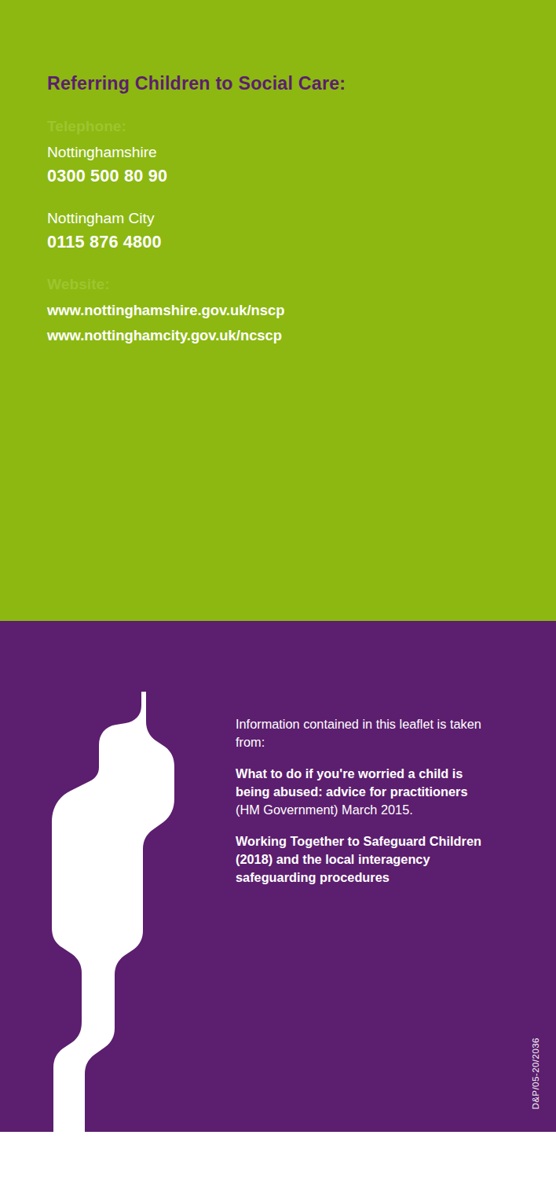Referring Children to Social Care:
Telephone:
Nottinghamshire
0300 500 80 90
Nottingham City
0115 876 4800
Website:
www.nottinghamshire.gov.uk/nscp
www.nottinghamcity.gov.uk/ncscp
Information contained in this leaflet is taken from:
What to do if you're worried a child is being abused: advice for practitioners
(HM Government) March 2015.
Working Together to Safeguard Children (2018) and the local interagency safeguarding procedures
D&P/05-20/2036